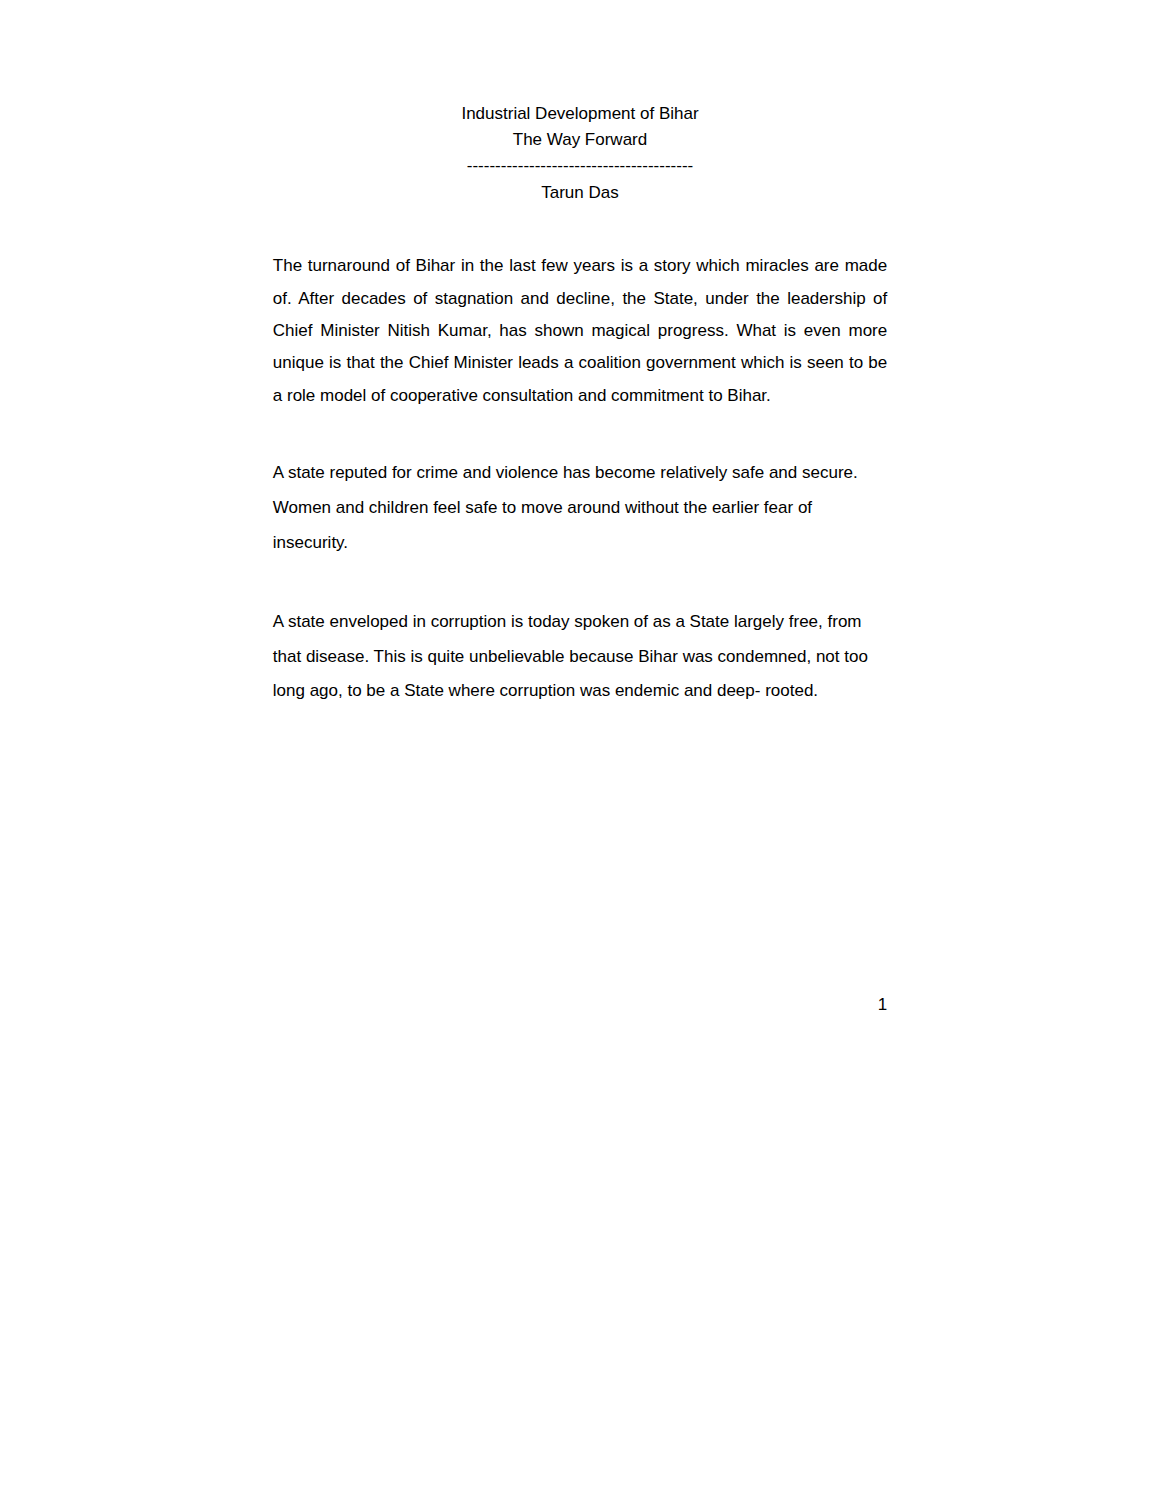Industrial Development of Bihar
The Way Forward
----------------------------------------
Tarun Das
The turnaround of Bihar in the last few years is a story which miracles are made of. After decades of stagnation and decline, the State, under the leadership of Chief Minister Nitish Kumar, has shown magical progress. What is even more unique is that the Chief Minister leads a coalition government which is seen to be a role model of cooperative consultation and commitment to Bihar.
A state reputed for crime and violence has become relatively safe and secure. Women and children feel safe to move around without the earlier fear of insecurity.
A state enveloped in corruption is today spoken of as a State largely free, from that disease. This is quite unbelievable because Bihar was condemned, not too long ago, to be a State where corruption was endemic and deep- rooted.
1